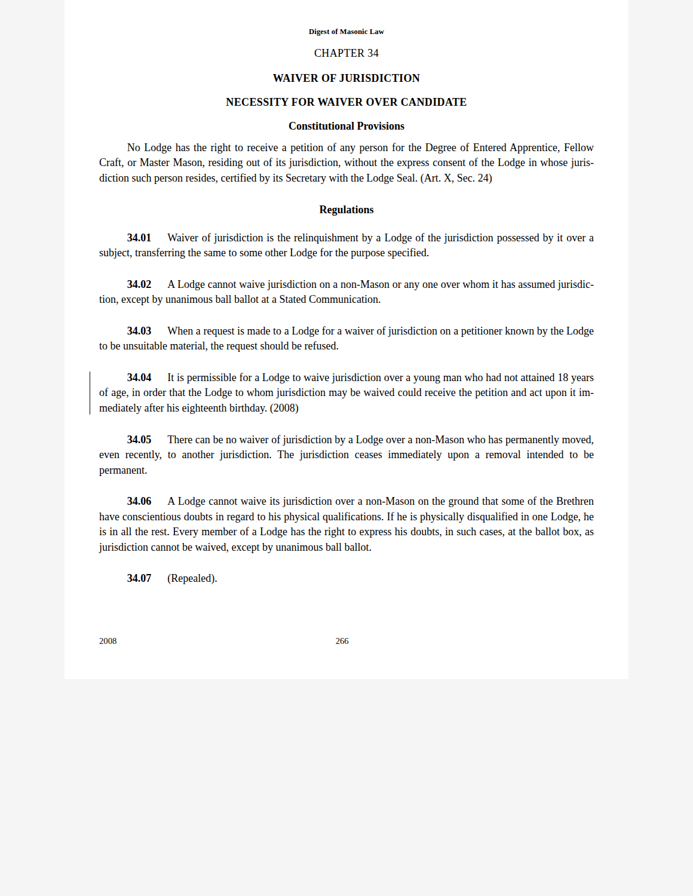Digest of Masonic Law
CHAPTER 34
WAIVER OF JURISDICTION
NECESSITY FOR WAIVER OVER CANDIDATE
Constitutional Provisions
No Lodge has the right to receive a petition of any person for the Degree of Entered Apprentice, Fellow Craft, or Master Mason, residing out of its jurisdiction, without the express consent of the Lodge in whose jurisdiction such person resides, certified by its Secretary with the Lodge Seal. (Art. X, Sec. 24)
Regulations
34.01 Waiver of jurisdiction is the relinquishment by a Lodge of the jurisdiction possessed by it over a subject, transferring the same to some other Lodge for the purpose specified.
34.02 A Lodge cannot waive jurisdiction on a non-Mason or any one over whom it has assumed jurisdiction, except by unanimous ball ballot at a Stated Communication.
34.03 When a request is made to a Lodge for a waiver of jurisdiction on a petitioner known by the Lodge to be unsuitable material, the request should be refused.
34.04 It is permissible for a Lodge to waive jurisdiction over a young man who had not attained 18 years of age, in order that the Lodge to whom jurisdiction may be waived could receive the petition and act upon it immediately after his eighteenth birthday. (2008)
34.05 There can be no waiver of jurisdiction by a Lodge over a non-Mason who has permanently moved, even recently, to another jurisdiction. The jurisdiction ceases immediately upon a removal intended to be permanent.
34.06 A Lodge cannot waive its jurisdiction over a non-Mason on the ground that some of the Brethren have conscientious doubts in regard to his physical qualifications. If he is physically disqualified in one Lodge, he is in all the rest. Every member of a Lodge has the right to express his doubts, in such cases, at the ballot box, as jurisdiction cannot be waived, except by unanimous ball ballot.
34.07(Repealed).
2008 266